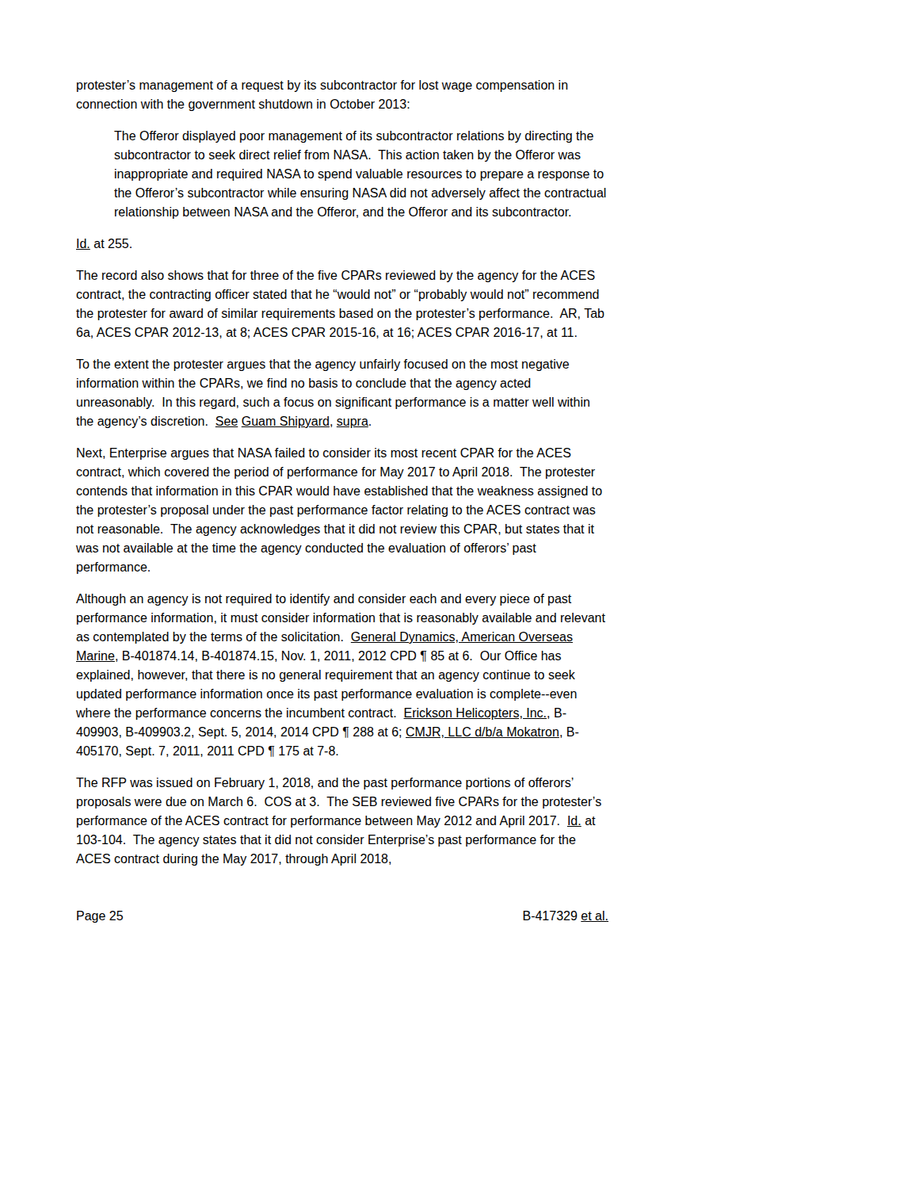protester’s management of a request by its subcontractor for lost wage compensation in connection with the government shutdown in October 2013:
The Offeror displayed poor management of its subcontractor relations by directing the subcontractor to seek direct relief from NASA. This action taken by the Offeror was inappropriate and required NASA to spend valuable resources to prepare a response to the Offeror’s subcontractor while ensuring NASA did not adversely affect the contractual relationship between NASA and the Offeror, and the Offeror and its subcontractor.
Id. at 255.
The record also shows that for three of the five CPARs reviewed by the agency for the ACES contract, the contracting officer stated that he “would not” or “probably would not” recommend the protester for award of similar requirements based on the protester’s performance. AR, Tab 6a, ACES CPAR 2012-13, at 8; ACES CPAR 2015-16, at 16; ACES CPAR 2016-17, at 11.
To the extent the protester argues that the agency unfairly focused on the most negative information within the CPARs, we find no basis to conclude that the agency acted unreasonably. In this regard, such a focus on significant performance is a matter well within the agency’s discretion. See Guam Shipyard, supra.
Next, Enterprise argues that NASA failed to consider its most recent CPAR for the ACES contract, which covered the period of performance for May 2017 to April 2018. The protester contends that information in this CPAR would have established that the weakness assigned to the protester’s proposal under the past performance factor relating to the ACES contract was not reasonable. The agency acknowledges that it did not review this CPAR, but states that it was not available at the time the agency conducted the evaluation of offerors’ past performance.
Although an agency is not required to identify and consider each and every piece of past performance information, it must consider information that is reasonably available and relevant as contemplated by the terms of the solicitation. General Dynamics, American Overseas Marine, B-401874.14, B-401874.15, Nov. 1, 2011, 2012 CPD ¶ 85 at 6. Our Office has explained, however, that there is no general requirement that an agency continue to seek updated performance information once its past performance evaluation is complete--even where the performance concerns the incumbent contract. Erickson Helicopters, Inc., B-409903, B-409903.2, Sept. 5, 2014, 2014 CPD ¶ 288 at 6; CMJR, LLC d/b/a Mokatron, B-405170, Sept. 7, 2011, 2011 CPD ¶ 175 at 7-8.
The RFP was issued on February 1, 2018, and the past performance portions of offerors’ proposals were due on March 6. COS at 3. The SEB reviewed five CPARs for the protester’s performance of the ACES contract for performance between May 2012 and April 2017. Id. at 103-104. The agency states that it did not consider Enterprise’s past performance for the ACES contract during the May 2017, through April 2018,
Page 25 B-417329 et al.